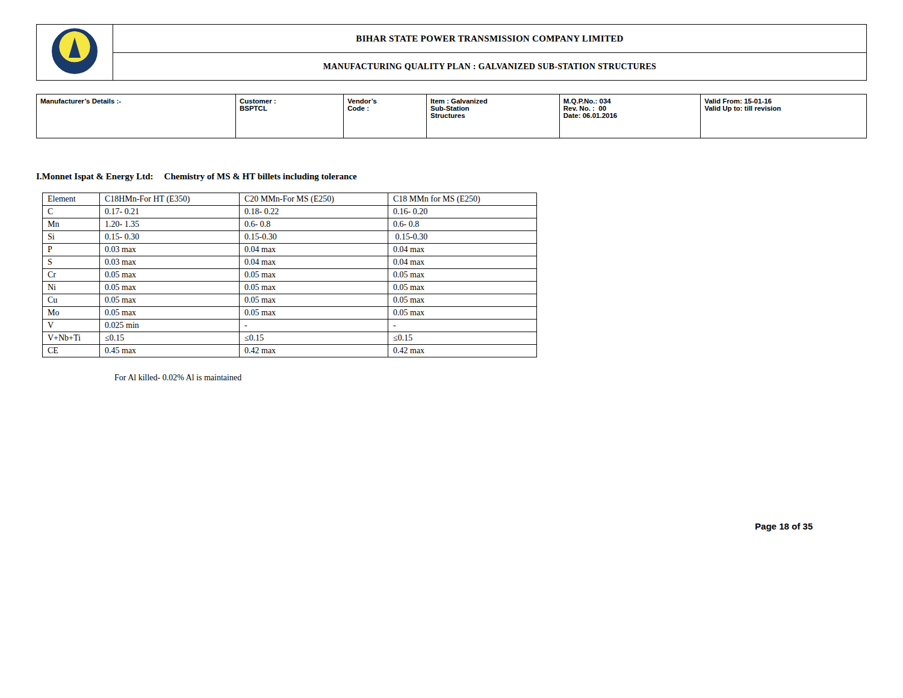| | BIHAR STATE POWER TRANSMISSION COMPANY LIMITED |
| MANUFACTURING QUALITY PLAN : GALVANIZED SUB-STATION STRUCTURES |
| Manufacturer’s Details :- | Customer : BSPTCL | Vendor’s Code : | Item : Galvanized Sub-Station Structures | M.Q.P.No.: 034 Rev. No. : 00 Date: 06.01.2016 | Valid From: 15-01-16 Valid Up to: till revision |
I.Monnet Ispat & Energy Ltd: Chemistry of MS & HT billets including tolerance
| Element | C18HMn-For HT (E350) | C20 MMn-For MS (E250) | C18 MMn for MS (E250) |
| --- | --- | --- | --- |
| C | 0.17- 0.21 | 0.18- 0.22 | 0.16- 0.20 |
| Mn | 1.20- 1.35 | 0.6- 0.8 | 0.6- 0.8 |
| Si | 0.15- 0.30 | 0.15-0.30 | 0.15-0.30 |
| P | 0.03 max | 0.04 max | 0.04 max |
| S | 0.03 max | 0.04 max | 0.04 max |
| Cr | 0.05 max | 0.05 max | 0.05 max |
| Ni | 0.05 max | 0.05 max | 0.05 max |
| Cu | 0.05 max | 0.05 max | 0.05 max |
| Mo | 0.05 max | 0.05 max | 0.05 max |
| V | 0.025 min | - | - |
| V+Nb+Ti | ≤0.15 | ≤0.15 | ≤0.15 |
| CE | 0.45 max | 0.42 max | 0.42 max |
For Al killed- 0.02% Al is maintained
Page 18 of 35